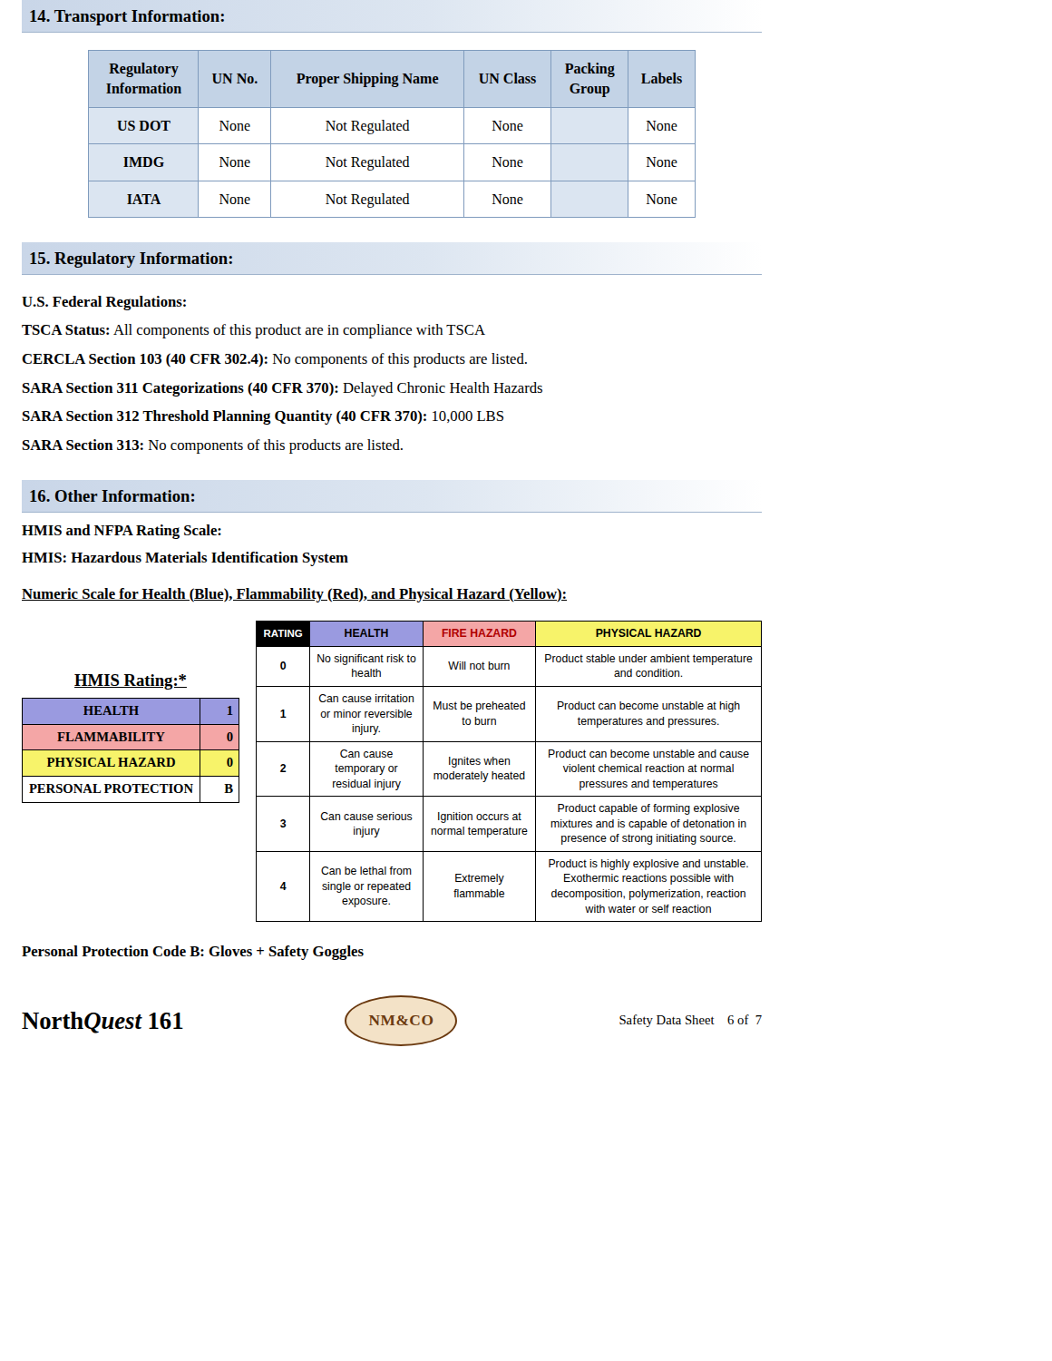14. Transport Information:
| Regulatory Information | UN No. | Proper Shipping Name | UN Class | Packing Group | Labels |
| --- | --- | --- | --- | --- | --- |
| US DOT | None | Not Regulated | None | | None |
| IMDG | None | Not Regulated | None | | None |
| IATA | None | Not Regulated | None | | None |
15. Regulatory Information:
U.S. Federal Regulations:
TSCA Status: All components of this product are in compliance with TSCA
CERCLA Section 103 (40 CFR 302.4): No components of this products are listed.
SARA Section 311 Categorizations (40 CFR 370): Delayed Chronic Health Hazards
SARA Section 312 Threshold Planning Quantity (40 CFR 370): 10,000 LBS
SARA Section 313: No components of this products are listed.
16. Other Information:
HMIS and NFPA Rating Scale:
HMIS: Hazardous Materials Identification System
Numeric Scale for Health (Blue), Flammability (Red), and Physical Hazard (Yellow):
HMIS Rating:*
| HEALTH | 1 |
| FLAMMABILITY | 0 |
| PHYSICAL HAZARD | 0 |
| PERSONAL PROTECTION | B |
| RATING | HEALTH | FIRE HAZARD | PHYSICAL HAZARD |
| --- | --- | --- | --- |
| 0 | No significant risk to health | Will not burn | Product stable under ambient temperature and condition. |
| 1 | Can cause irritation or minor reversible injury. | Must be preheated to burn | Product can become unstable at high temperatures and pressures. |
| 2 | Can cause temporary or residual injury | Ignites when moderately heated | Product can become unstable and cause violent chemical reaction at normal pressures and temperatures |
| 3 | Can cause serious injury | Ignition occurs at normal temperature | Product capable of forming explosive mixtures and is capable of detonation in presence of strong initiating source. |
| 4 | Can be lethal from single or repeated exposure. | Extremely flammable | Product is highly explosive and unstable. Exothermic reactions possible with decomposition, polymerization, reaction with water or self reaction |
Personal Protection Code B: Gloves + Safety Goggles
NorthQuest 161
NM&CO
Safety Data Sheet 6 of 7